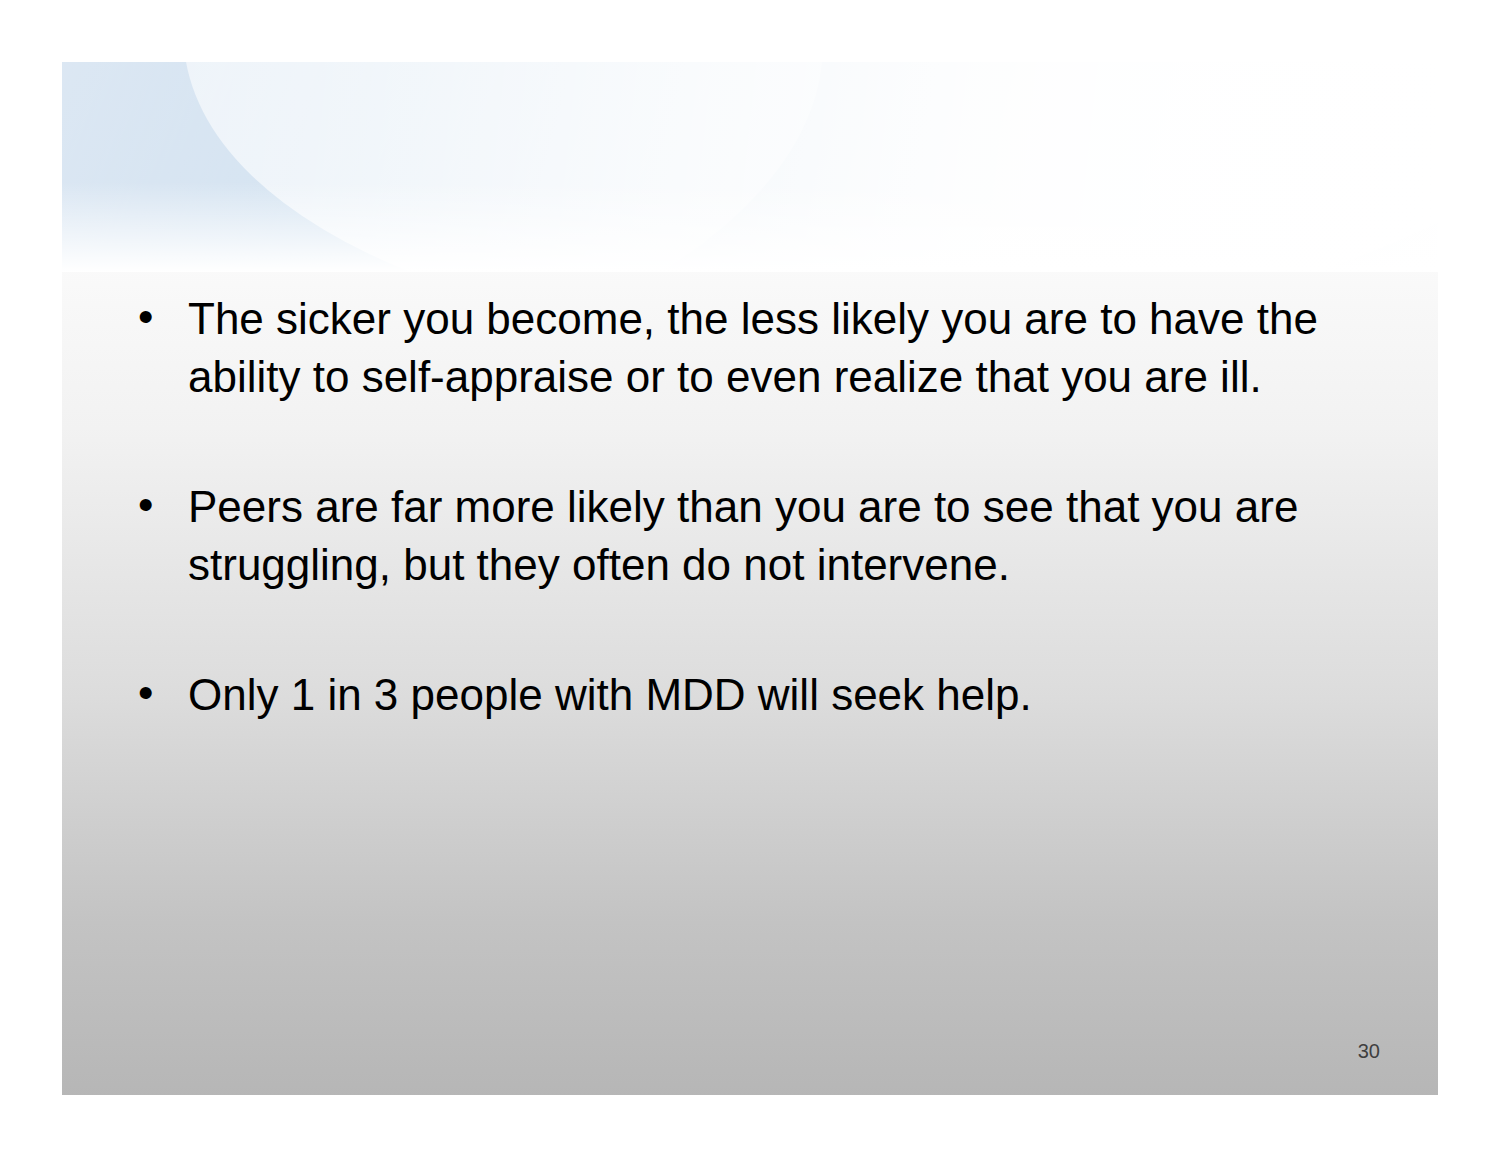The sicker you become, the less likely you are to have the ability to self-appraise or to even realize that you are ill.
Peers are far more likely than you are to see that you are struggling, but they often do not intervene.
Only 1 in 3 people with MDD will seek help.
30